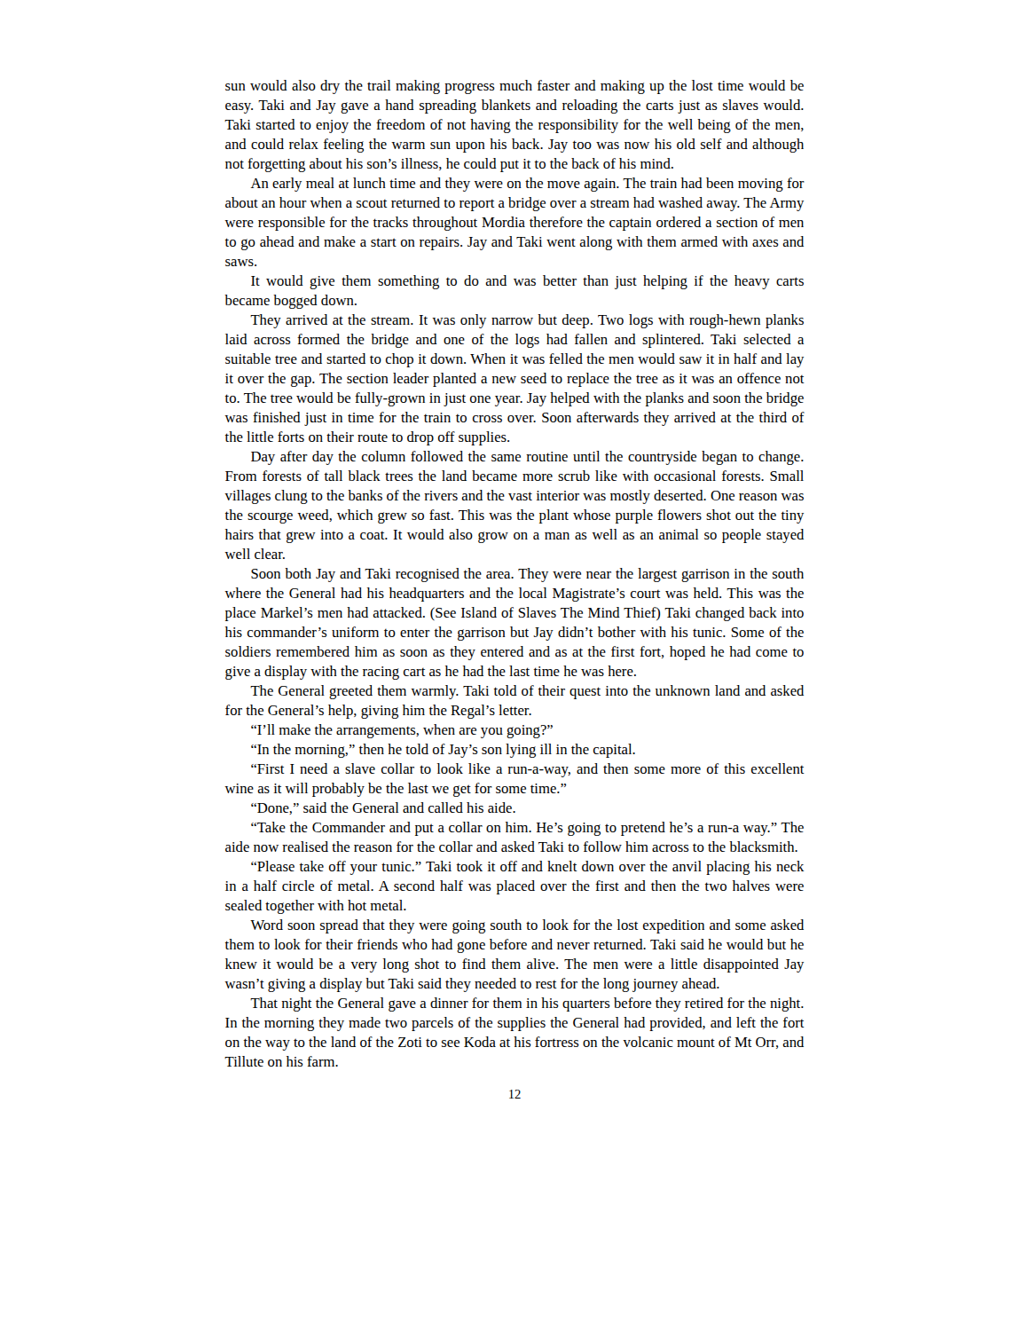sun would also dry the trail making progress much faster and making up the lost time would be easy. Taki and Jay gave a hand spreading blankets and reloading the carts just as slaves would. Taki started to enjoy the freedom of not having the responsibility for the well being of the men, and could relax feeling the warm sun upon his back. Jay too was now his old self and although not forgetting about his son’s illness, he could put it to the back of his mind.
An early meal at lunch time and they were on the move again. The train had been moving for about an hour when a scout returned to report a bridge over a stream had washed away. The Army were responsible for the tracks throughout Mordia therefore the captain ordered a section of men to go ahead and make a start on repairs. Jay and Taki went along with them armed with axes and saws.
It would give them something to do and was better than just helping if the heavy carts became bogged down.
They arrived at the stream. It was only narrow but deep. Two logs with rough-hewn planks laid across formed the bridge and one of the logs had fallen and splintered. Taki selected a suitable tree and started to chop it down. When it was felled the men would saw it in half and lay it over the gap. The section leader planted a new seed to replace the tree as it was an offence not to. The tree would be fully-grown in just one year. Jay helped with the planks and soon the bridge was finished just in time for the train to cross over. Soon afterwards they arrived at the third of the little forts on their route to drop off supplies.
Day after day the column followed the same routine until the countryside began to change. From forests of tall black trees the land became more scrub like with occasional forests. Small villages clung to the banks of the rivers and the vast interior was mostly deserted. One reason was the scourge weed, which grew so fast. This was the plant whose purple flowers shot out the tiny hairs that grew into a coat. It would also grow on a man as well as an animal so people stayed well clear.
Soon both Jay and Taki recognised the area. They were near the largest garrison in the south where the General had his headquarters and the local Magistrate’s court was held. This was the place Markel’s men had attacked. (See Island of Slaves The Mind Thief) Taki changed back into his commander’s uniform to enter the garrison but Jay didn’t bother with his tunic. Some of the soldiers remembered him as soon as they entered and as at the first fort, hoped he had come to give a display with the racing cart as he had the last time he was here.
The General greeted them warmly. Taki told of their quest into the unknown land and asked for the General’s help, giving him the Regal’s letter.
“I’ll make the arrangements, when are you going?”
“In the morning,” then he told of Jay’s son lying ill in the capital.
“First I need a slave collar to look like a run-a-way, and then some more of this excellent wine as it will probably be the last we get for some time.”
“Done,” said the General and called his aide.
“Take the Commander and put a collar on him. He’s going to pretend he’s a run-a way.” The aide now realised the reason for the collar and asked Taki to follow him across to the blacksmith.
“Please take off your tunic.” Taki took it off and knelt down over the anvil placing his neck in a half circle of metal. A second half was placed over the first and then the two halves were sealed together with hot metal.
Word soon spread that they were going south to look for the lost expedition and some asked them to look for their friends who had gone before and never returned. Taki said he would but he knew it would be a very long shot to find them alive. The men were a little disappointed Jay wasn’t giving a display but Taki said they needed to rest for the long journey ahead.
That night the General gave a dinner for them in his quarters before they retired for the night. In the morning they made two parcels of the supplies the General had provided, and left the fort on the way to the land of the Zoti to see Koda at his fortress on the volcanic mount of Mt Orr, and Tillute on his farm.
12